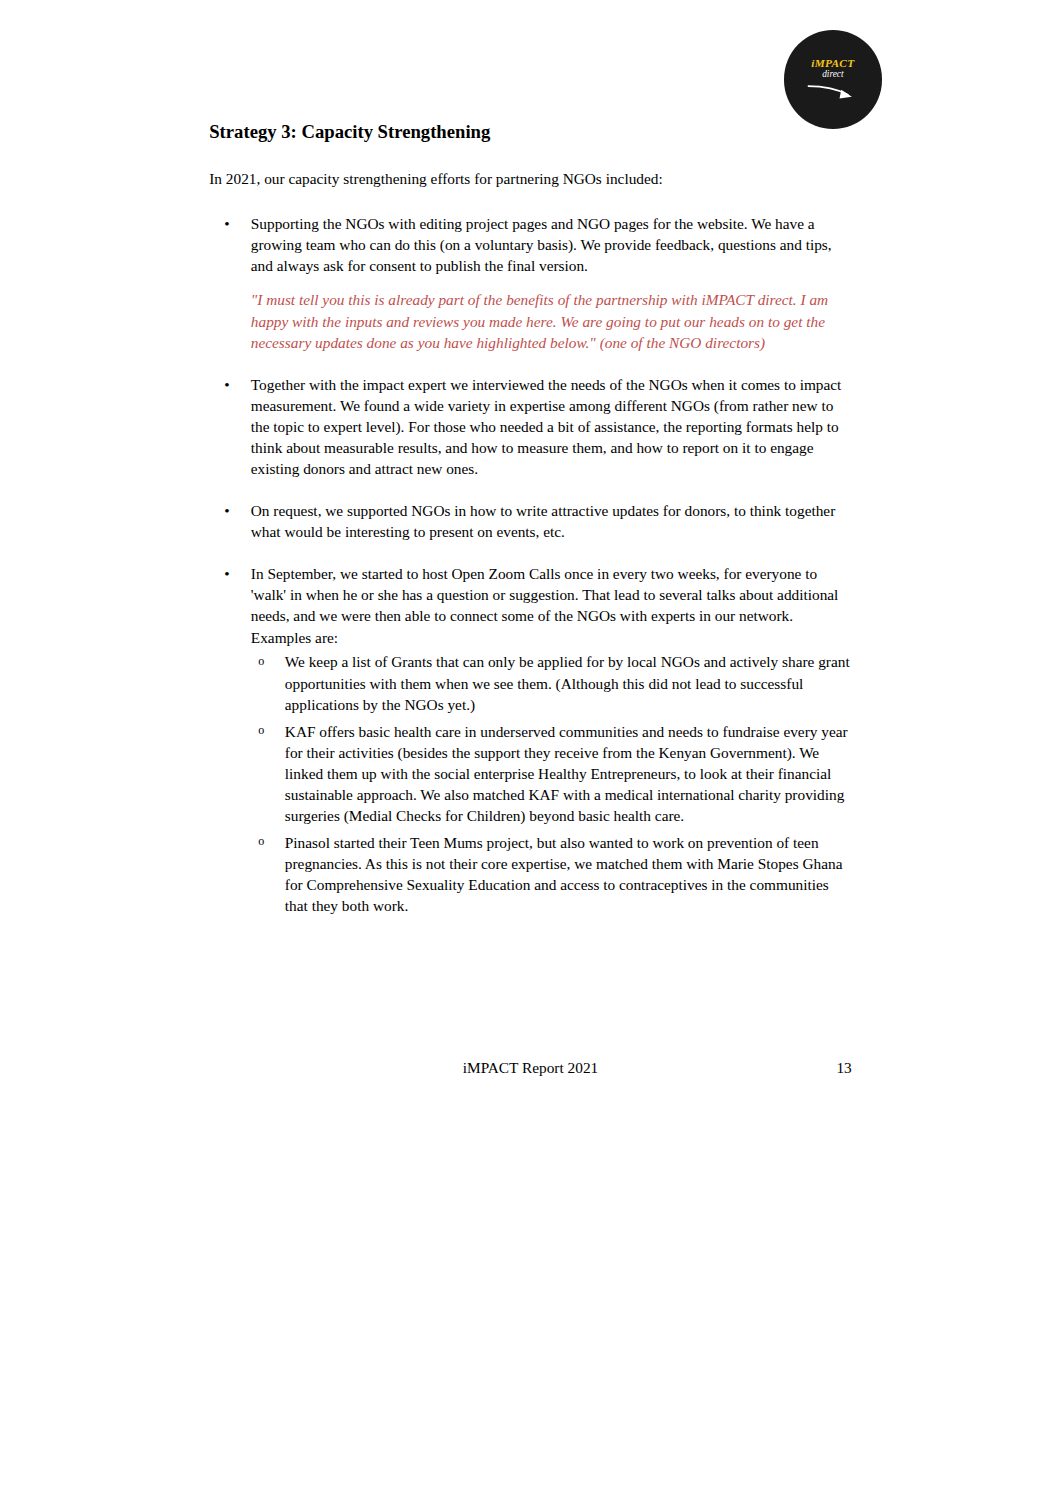iMPACT
direct
Strategy 3: Capacity Strengthening
In 2021, our capacity strengthening efforts for partnering NGOs included:
Supporting the NGOs with editing project pages and NGO pages for the website. We have a growing team who can do this (on a voluntary basis). We provide feedback, questions and tips, and always ask for consent to publish the final version.
"I must tell you this is already part of the benefits of the partnership with iMPACT direct. I am happy with the inputs and reviews you made here. We are going to put our heads on to get the necessary updates done as you have highlighted below." (one of the NGO directors)
Together with the impact expert we interviewed the needs of the NGOs when it comes to impact measurement. We found a wide variety in expertise among different NGOs (from rather new to the topic to expert level). For those who needed a bit of assistance, the reporting formats help to think about measurable results, and how to measure them, and how to report on it to engage existing donors and attract new ones.
On request, we supported NGOs in how to write attractive updates for donors, to think together what would be interesting to present on events, etc.
In September, we started to host Open Zoom Calls once in every two weeks, for everyone to 'walk' in when he or she has a question or suggestion. That lead to several talks about additional needs, and we were then able to connect some of the NGOs with experts in our network. Examples are:
We keep a list of Grants that can only be applied for by local NGOs and actively share grant opportunities with them when we see them. (Although this did not lead to successful applications by the NGOs yet.)
KAF offers basic health care in underserved communities and needs to fundraise every year for their activities (besides the support they receive from the Kenyan Government). We linked them up with the social enterprise Healthy Entrepreneurs, to look at their financial sustainable approach. We also matched KAF with a medical international charity providing surgeries (Medial Checks for Children) beyond basic health care.
Pinasol started their Teen Mums project, but also wanted to work on prevention of teen pregnancies. As this is not their core expertise, we matched them with Marie Stopes Ghana for Comprehensive Sexuality Education and access to contraceptives in the communities that they both work.
iMPACT Report 2021
13